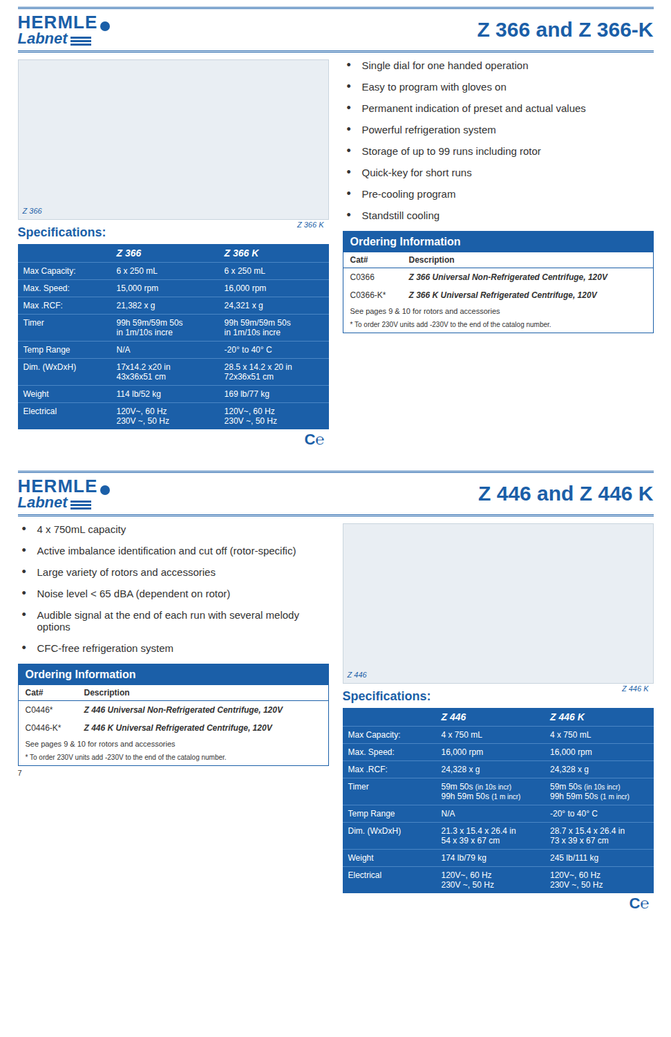HERMLE
Labnet
Z 366 and Z 366-K
Z 366 Z 366 K
Specifications:
| | Z 366 | Z 366 K |
| Max Capacity: | 6 x 250 mL | 6 x 250 mL |
| Max. Speed: | 15,000 rpm | 16,000 rpm |
| Max .RCF: | 21,382 x g | 24,321 x g |
| Timer | 99h 59m/59m 50s in 1m/10s incre | 99h 59m/59m 50s in 1m/10s incre |
| Temp Range | N/A | -20° to 40° C |
| Dim. (WxDxH) | 17x14.2 x20 in 43x36x51 cm | 28.5 x 14.2 x 20 in 72x36x51 cm |
| Weight | 114 lb/52 kg | 169 lb/77 kg |
| Electrical | 120V~, 60 Hz 230V ~, 50 Hz | 120V~, 60 Hz 230V ~, 50 Hz |
C℮
Single dial for one handed operation
Easy to program with gloves on
Permanent indication of preset and actual values
Powerful refrigeration system
Storage of up to 99 runs including rotor
Quick-key for short runs
Pre-cooling program
Standstill cooling
Ordering Information
| Cat# | Description |
| --- | --- |
| C0366 | Z 366 Universal Non-Refrigerated Centrifuge, 120V |
| C0366-K* | Z 366 K Universal Refrigerated Centrifuge, 120V |
See pages 9 & 10 for rotors and accessories
* To order 230V units add -230V to the end of the catalog number.
HERMLE
Labnet
Z 446 and Z 446 K
4 x 750mL capacity
Active imbalance identification and cut off (rotor-specific)
Large variety of rotors and accessories
Noise level < 65 dBA (dependent on rotor)
Audible signal at the end of each run with several melody options
CFC-free refrigeration system
Ordering Information
| Cat# | Description |
| --- | --- |
| C0446* | Z 446 Universal Non-Refrigerated Centrifuge, 120V |
| C0446-K* | Z 446 K Universal Refrigerated Centrifuge, 120V |
See pages 9 & 10 for rotors and accessories
* To order 230V units add -230V to the end of the catalog number.
7
Z 446 Z 446 K
Specifications:
| | Z 446 | Z 446 K |
| Max Capacity: | 4 x 750 mL | 4 x 750 mL |
| Max. Speed: | 16,000 rpm | 16,000 rpm |
| Max .RCF: | 24,328 x g | 24,328 x g |
| Timer | 59m 50s (in 10s incr) 99h 59m 50s (1 m incr) | 59m 50s (in 10s incr) 99h 59m 50s (1 m incr) |
| Temp Range | N/A | -20° to 40° C |
| Dim. (WxDxH) | 21.3 x 15.4 x 26.4 in 54 x 39 x 67 cm | 28.7 x 15.4 x 26.4 in 73 x 39 x 67 cm |
| Weight | 174 lb/79 kg | 245 lb/111 kg |
| Electrical | 120V~, 60 Hz 230V ~, 50 Hz | 120V~, 60 Hz 230V ~, 50 Hz |
C℮